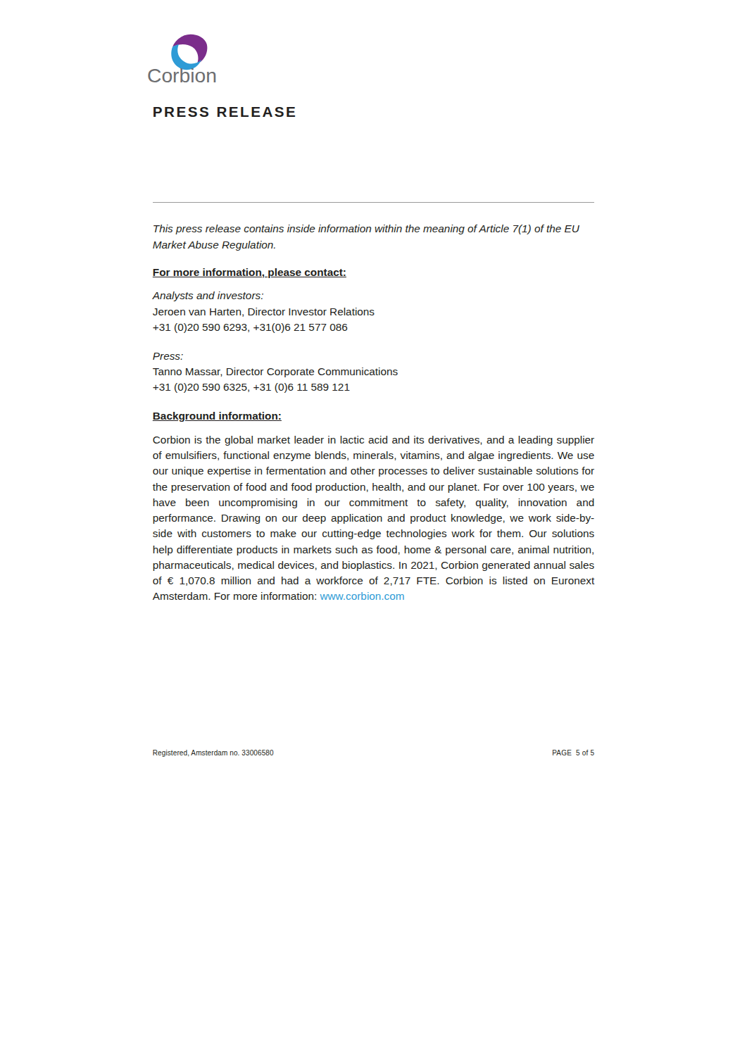Corbion
Press Release
This press release contains inside information within the meaning of Article 7(1) of the EU Market Abuse Regulation.
For more information, please contact:
Analysts and investors:
Jeroen van Harten, Director Investor Relations
+31 (0)20 590 6293, +31(0)6 21 577 086
Press:
Tanno Massar, Director Corporate Communications
+31 (0)20 590 6325, +31 (0)6 11 589 121
Background information:
Corbion is the global market leader in lactic acid and its derivatives, and a leading supplier of emulsifiers, functional enzyme blends, minerals, vitamins, and algae ingredients. We use our unique expertise in fermentation and other processes to deliver sustainable solutions for the preservation of food and food production, health, and our planet. For over 100 years, we have been uncompromising in our commitment to safety, quality, innovation and performance. Drawing on our deep application and product knowledge, we work side-by-side with customers to make our cutting-edge technologies work for them. Our solutions help differentiate products in markets such as food, home & personal care, animal nutrition, pharmaceuticals, medical devices, and bioplastics. In 2021, Corbion generated annual sales of € 1,070.8 million and had a workforce of 2,717 FTE. Corbion is listed on Euronext Amsterdam. For more information: www.corbion.com
Registered, Amsterdam no. 33006580
PAGE 5 of 5